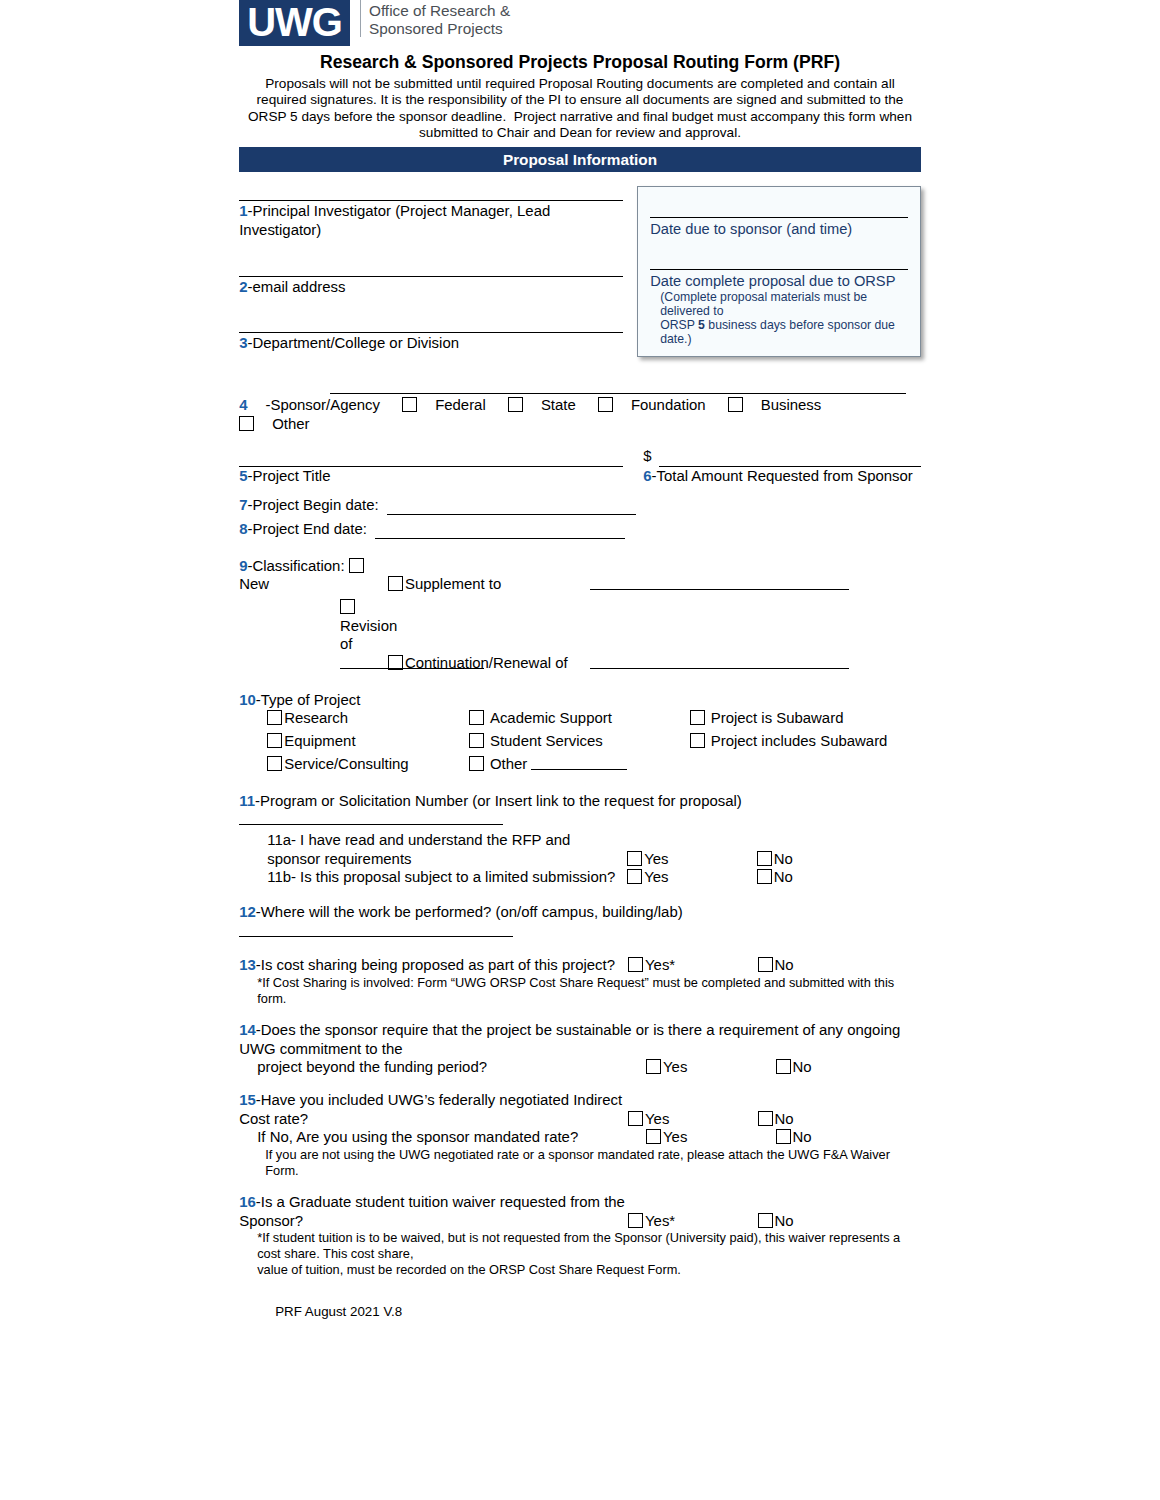UWG
Office of Research &
Sponsored Projects
Research & Sponsored Projects Proposal Routing Form (PRF)
Proposals will not be submitted until required Proposal Routing documents are completed and contain all required signatures. It is the responsibility of the PI to ensure all documents are signed and submitted to the ORSP 5 days before the sponsor deadline. Project narrative and final budget must accompany this form when submitted to Chair and Dean for review and approval.
Proposal Information
Top: PI / email / dept + due date box
1-Principal Investigator (Project Manager, Lead Investigator)
2-email address
3-Department/College or Division
Date due to sponsor (and time)
Date complete proposal due to ORSP
(Complete proposal materials must be delivered to
ORSP 5 business days before sponsor due date.)
4-Sponsor/Agency Federal State Foundation Business Other
5-Project Title
$
6-Total Amount Requested from Sponsor
7-Project Begin date:
8-Project End date:
9-Classification: New
Supplement to
Revision of
Continuation/Renewal of
10-Type of Project
Research
Academic Support
Project is Subaward
Equipment
Student Services
Project includes Subaward
Service/Consulting
Other
11-Program or Solicitation Number (or Insert link to the request for proposal)
11a- I have read and understand the RFP and sponsor requirements
Yes
No
11b- Is this proposal subject to a limited submission?
Yes
No
12-Where will the work be performed? (on/off campus, building/lab)
13-Is cost sharing being proposed as part of this project?
Yes*
No
*If Cost Sharing is involved: Form “UWG ORSP Cost Share Request” must be completed and submitted with this form.
14-Does the sponsor require that the project be sustainable or is there a requirement of any ongoing UWG commitment to the
project beyond the funding period?
Yes
No
15-Have you included UWG’s federally negotiated Indirect Cost rate?
Yes
No
If No, Are you using the sponsor mandated rate?
Yes
No
If you are not using the UWG negotiated rate or a sponsor mandated rate, please attach the UWG F&A Waiver Form.
16-Is a Graduate student tuition waiver requested from the Sponsor?
Yes*
No
*If student tuition is to be waived, but is not requested from the Sponsor (University paid), this waiver represents a cost share. This cost share,
value of tuition, must be recorded on the ORSP Cost Share Request Form.
PRF August 2021 V.8